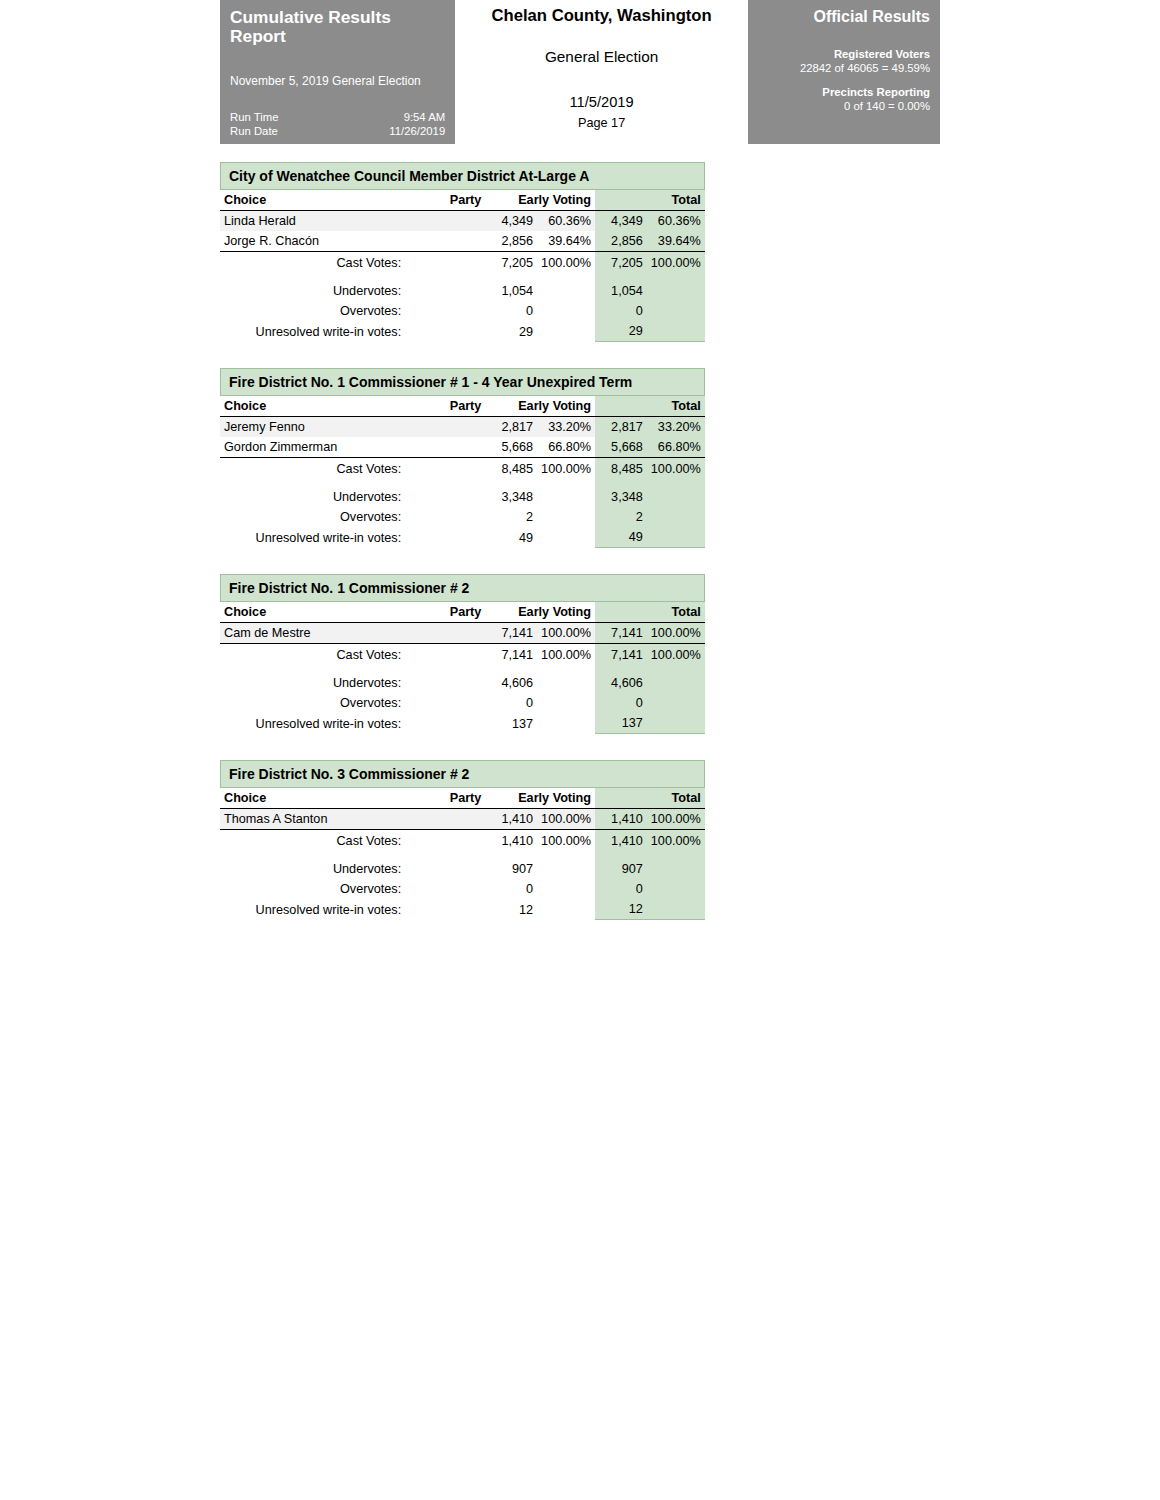Cumulative Results Report
November 5, 2019 General Election
| Run Time | 9:54 AM |
| Run Date | 11/26/2019 |
Chelan County, Washington
General Election
11/5/2019
Page 17
Official Results
Registered Voters
22842 of 46065 = 49.59%
Precincts Reporting
0 of 140 = 0.00%
City of Wenatchee Council Member District At-Large A
| Choice | Party | Early Voting | Total |
| --- | --- | --- | --- |
| Linda Herald | | 4,349 | 60.36% | 4,349 | 60.36% |
| Jorge R. Chacón | | 2,856 | 39.64% | 2,856 | 39.64% |
| Cast Votes: | | 7,205 | 100.00% | 7,205 | 100.00% |
| Undervotes: | | 1,054 | | 1,054 | |
| Overvotes: | | 0 | | 0 | |
| Unresolved write-in votes: | | 29 | | 29 | |
Fire District No. 1 Commissioner # 1 - 4 Year Unexpired Term
| Choice | Party | Early Voting | Total |
| --- | --- | --- | --- |
| Jeremy Fenno | | 2,817 | 33.20% | 2,817 | 33.20% |
| Gordon Zimmerman | | 5,668 | 66.80% | 5,668 | 66.80% |
| Cast Votes: | | 8,485 | 100.00% | 8,485 | 100.00% |
| Undervotes: | | 3,348 | | 3,348 | |
| Overvotes: | | 2 | | 2 | |
| Unresolved write-in votes: | | 49 | | 49 | |
Fire District No. 1 Commissioner # 2
| Choice | Party | Early Voting | Total |
| --- | --- | --- | --- |
| Cam de Mestre | | 7,141 | 100.00% | 7,141 | 100.00% |
| Cast Votes: | | 7,141 | 100.00% | 7,141 | 100.00% |
| Undervotes: | | 4,606 | | 4,606 | |
| Overvotes: | | 0 | | 0 | |
| Unresolved write-in votes: | | 137 | | 137 | |
Fire District No. 3 Commissioner # 2
| Choice | Party | Early Voting | Total |
| --- | --- | --- | --- |
| Thomas A Stanton | | 1,410 | 100.00% | 1,410 | 100.00% |
| Cast Votes: | | 1,410 | 100.00% | 1,410 | 100.00% |
| Undervotes: | | 907 | | 907 | |
| Overvotes: | | 0 | | 0 | |
| Unresolved write-in votes: | | 12 | | 12 | |